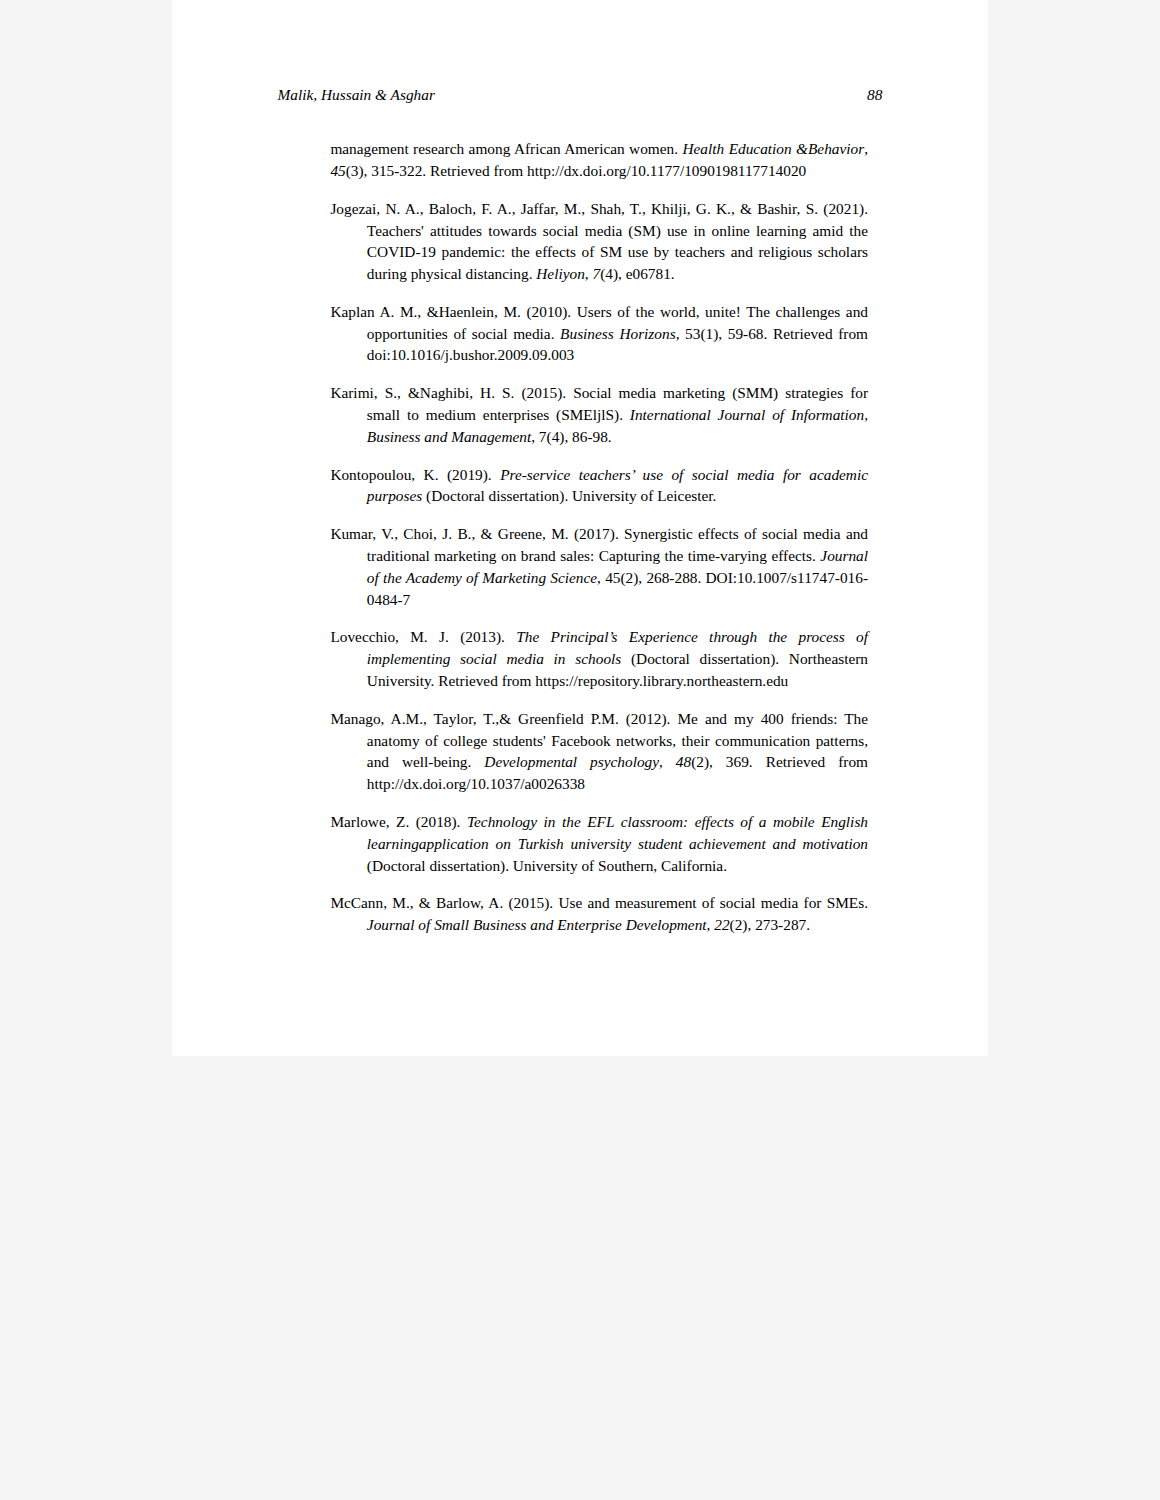Malik, Hussain & Asghar 88
management research among African American women. Health Education &Behavior, 45(3), 315-322. Retrieved from http://dx.doi.org/10.1177/1090198117714020
Jogezai, N. A., Baloch, F. A., Jaffar, M., Shah, T., Khilji, G. K., & Bashir, S. (2021). Teachers' attitudes towards social media (SM) use in online learning amid the COVID-19 pandemic: the effects of SM use by teachers and religious scholars during physical distancing. Heliyon, 7(4), e06781.
Kaplan A. M., &Haenlein, M. (2010). Users of the world, unite! The challenges and opportunities of social media. Business Horizons, 53(1), 59-68. Retrieved from doi:10.1016/j.bushor.2009.09.003
Karimi, S., &Naghibi, H. S. (2015). Social media marketing (SMM) strategies for small to medium enterprises (SMEljlS). International Journal of Information, Business and Management, 7(4), 86-98.
Kontopoulou, K. (2019). Pre-service teachers’ use of social media for academic purposes (Doctoral dissertation). University of Leicester.
Kumar, V., Choi, J. B., & Greene, M. (2017). Synergistic effects of social media and traditional marketing on brand sales: Capturing the time-varying effects. Journal of the Academy of Marketing Science, 45(2), 268-288. DOI:10.1007/s11747-016- 0484-7
Lovecchio, M. J. (2013). The Principal’s Experience through the process of implementing social media in schools (Doctoral dissertation). Northeastern University. Retrieved from https://repository.library.northeastern.edu
Manago, A.M., Taylor, T.,& Greenfield P.M. (2012). Me and my 400 friends: The anatomy of college students' Facebook networks, their communication patterns, and well-being. Developmental psychology, 48(2), 369. Retrieved from http://dx.doi.org/10.1037/a0026338
Marlowe, Z. (2018). Technology in the EFL classroom: effects of a mobile English learningapplication on Turkish university student achievement and motivation (Doctoral dissertation). University of Southern, California.
McCann, M., & Barlow, A. (2015). Use and measurement of social media for SMEs. Journal of Small Business and Enterprise Development, 22(2), 273-287.